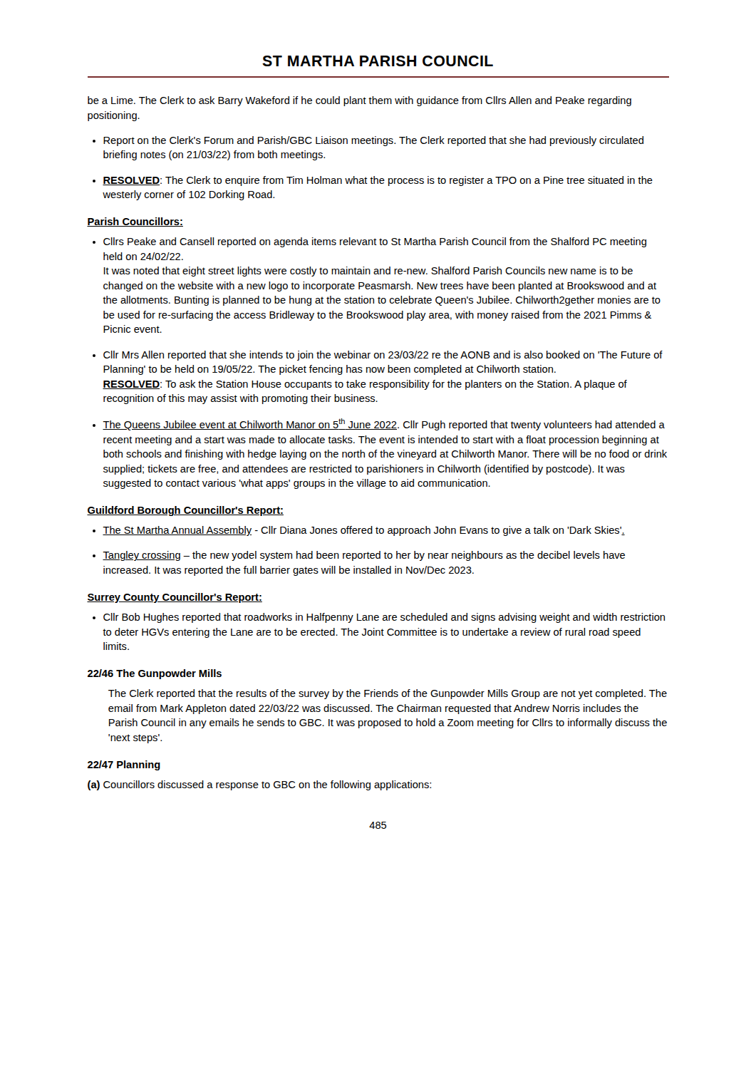ST MARTHA PARISH COUNCIL
be a Lime. The Clerk to ask Barry Wakeford if he could plant them with guidance from Cllrs Allen and Peake regarding positioning.
Report on the Clerk's Forum and Parish/GBC Liaison meetings. The Clerk reported that she had previously circulated briefing notes (on 21/03/22) from both meetings.
RESOLVED: The Clerk to enquire from Tim Holman what the process is to register a TPO on a Pine tree situated in the westerly corner of 102 Dorking Road.
Parish Councillors:
Cllrs Peake and Cansell reported on agenda items relevant to St Martha Parish Council from the Shalford PC meeting held on 24/02/22.
It was noted that eight street lights were costly to maintain and re-new. Shalford Parish Councils new name is to be changed on the website with a new logo to incorporate Peasmarsh. New trees have been planted at Brookswood and at the allotments. Bunting is planned to be hung at the station to celebrate Queen's Jubilee. Chilworth2gether monies are to be used for re-surfacing the access Bridleway to the Brookswood play area, with money raised from the 2021 Pimms & Picnic event.
Cllr Mrs Allen reported that she intends to join the webinar on 23/03/22 re the AONB and is also booked on 'The Future of Planning' to be held on 19/05/22. The picket fencing has now been completed at Chilworth station.
RESOLVED: To ask the Station House occupants to take responsibility for the planters on the Station. A plaque of recognition of this may assist with promoting their business.
The Queens Jubilee event at Chilworth Manor on 5th June 2022. Cllr Pugh reported that twenty volunteers had attended a recent meeting and a start was made to allocate tasks. The event is intended to start with a float procession beginning at both schools and finishing with hedge laying on the north of the vineyard at Chilworth Manor. There will be no food or drink supplied; tickets are free, and attendees are restricted to parishioners in Chilworth (identified by postcode). It was suggested to contact various 'what apps' groups in the village to aid communication.
Guildford Borough Councillor's Report:
The St Martha Annual Assembly - Cllr Diana Jones offered to approach John Evans to give a talk on 'Dark Skies'.
Tangley crossing – the new yodel system had been reported to her by near neighbours as the decibel levels have increased. It was reported the full barrier gates will be installed in Nov/Dec 2023.
Surrey County Councillor's Report:
Cllr Bob Hughes reported that roadworks in Halfpenny Lane are scheduled and signs advising weight and width restriction to deter HGVs entering the Lane are to be erected. The Joint Committee is to undertake a review of rural road speed limits.
22/46 The Gunpowder Mills
The Clerk reported that the results of the survey by the Friends of the Gunpowder Mills Group are not yet completed. The email from Mark Appleton dated 22/03/22 was discussed. The Chairman requested that Andrew Norris includes the Parish Council in any emails he sends to GBC. It was proposed to hold a Zoom meeting for Cllrs to informally discuss the 'next steps'.
22/47 Planning
(a) Councillors discussed a response to GBC on the following applications:
485